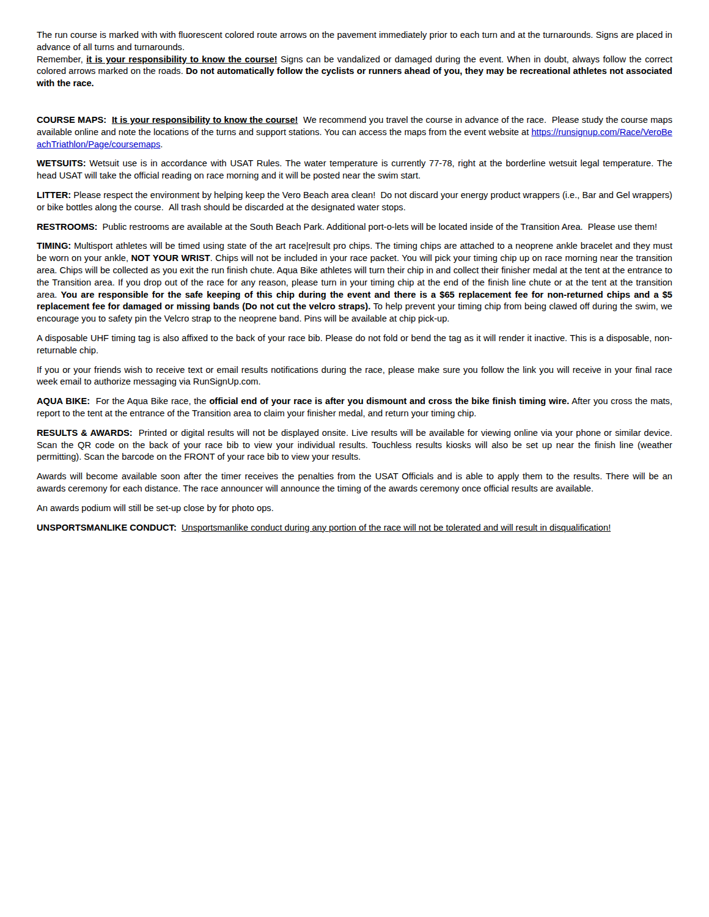The run course is marked with with fluorescent colored route arrows on the pavement immediately prior to each turn and at the turnarounds. Signs are placed in advance of all turns and turnarounds.
Remember, it is your responsibility to know the course! Signs can be vandalized or damaged during the event. When in doubt, always follow the correct colored arrows marked on the roads. Do not automatically follow the cyclists or runners ahead of you, they may be recreational athletes not associated with the race.
COURSE MAPS: It is your responsibility to know the course! We recommend you travel the course in advance of the race. Please study the course maps available online and note the locations of the turns and support stations. You can access the maps from the event website at https://runsignup.com/Race/VeroBeachTriathlon/Page/coursemaps.
WETSUITS: Wetsuit use is in accordance with USAT Rules. The water temperature is currently 77-78, right at the borderline wetsuit legal temperature. The head USAT will take the official reading on race morning and it will be posted near the swim start.
LITTER: Please respect the environment by helping keep the Vero Beach area clean! Do not discard your energy product wrappers (i.e., Bar and Gel wrappers) or bike bottles along the course. All trash should be discarded at the designated water stops.
RESTROOMS: Public restrooms are available at the South Beach Park. Additional port-o-lets will be located inside of the Transition Area. Please use them!
TIMING: Multisport athletes will be timed using state of the art race|result pro chips. The timing chips are attached to a neoprene ankle bracelet and they must be worn on your ankle, NOT YOUR WRIST. Chips will not be included in your race packet. You will pick your timing chip up on race morning near the transition area. Chips will be collected as you exit the run finish chute. Aqua Bike athletes will turn their chip in and collect their finisher medal at the tent at the entrance to the Transition area. If you drop out of the race for any reason, please turn in your timing chip at the end of the finish line chute or at the tent at the transition area. You are responsible for the safe keeping of this chip during the event and there is a $65 replacement fee for non-returned chips and a $5 replacement fee for damaged or missing bands (Do not cut the velcro straps). To help prevent your timing chip from being clawed off during the swim, we encourage you to safety pin the Velcro strap to the neoprene band. Pins will be available at chip pick-up.
A disposable UHF timing tag is also affixed to the back of your race bib. Please do not fold or bend the tag as it will render it inactive. This is a disposable, non-returnable chip.
If you or your friends wish to receive text or email results notifications during the race, please make sure you follow the link you will receive in your final race week email to authorize messaging via RunSignUp.com.
AQUA BIKE: For the Aqua Bike race, the official end of your race is after you dismount and cross the bike finish timing wire. After you cross the mats, report to the tent at the entrance of the Transition area to claim your finisher medal, and return your timing chip.
RESULTS & AWARDS: Printed or digital results will not be displayed onsite. Live results will be available for viewing online via your phone or similar device. Scan the QR code on the back of your race bib to view your individual results. Touchless results kiosks will also be set up near the finish line (weather permitting). Scan the barcode on the FRONT of your race bib to view your results.
Awards will become available soon after the timer receives the penalties from the USAT Officials and is able to apply them to the results. There will be an awards ceremony for each distance. The race announcer will announce the timing of the awards ceremony once official results are available.
An awards podium will still be set-up close by for photo ops.
UNSPORTSMANLIKE CONDUCT: Unsportsmanlike conduct during any portion of the race will not be tolerated and will result in disqualification!